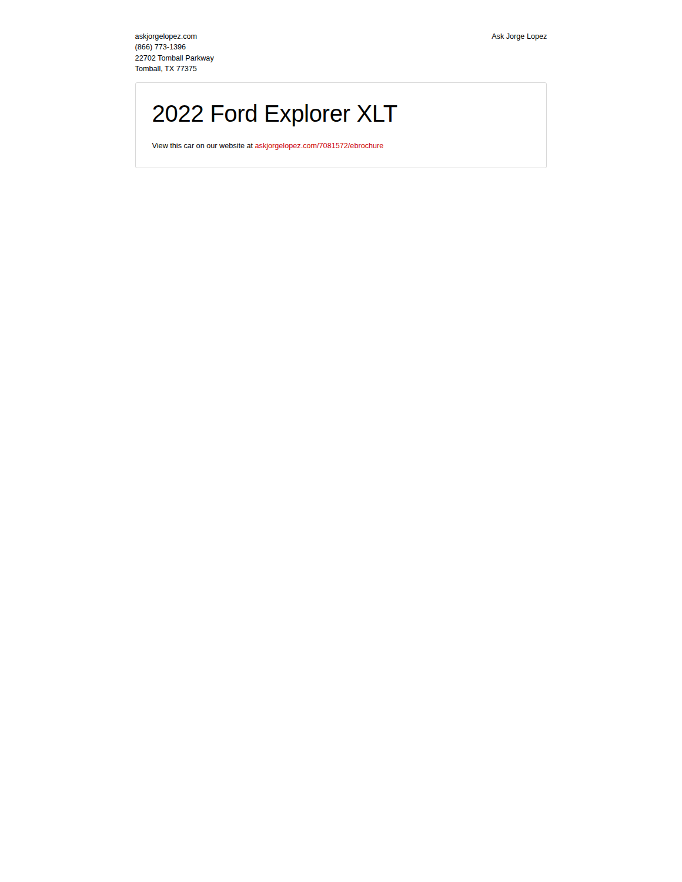askjorgelopez.com
(866) 773-1396
22702 Tomball Parkway
Tomball, TX 77375
Ask Jorge Lopez
2022 Ford Explorer XLT
View this car on our website at askjorgelopez.com/7081572/ebrochure